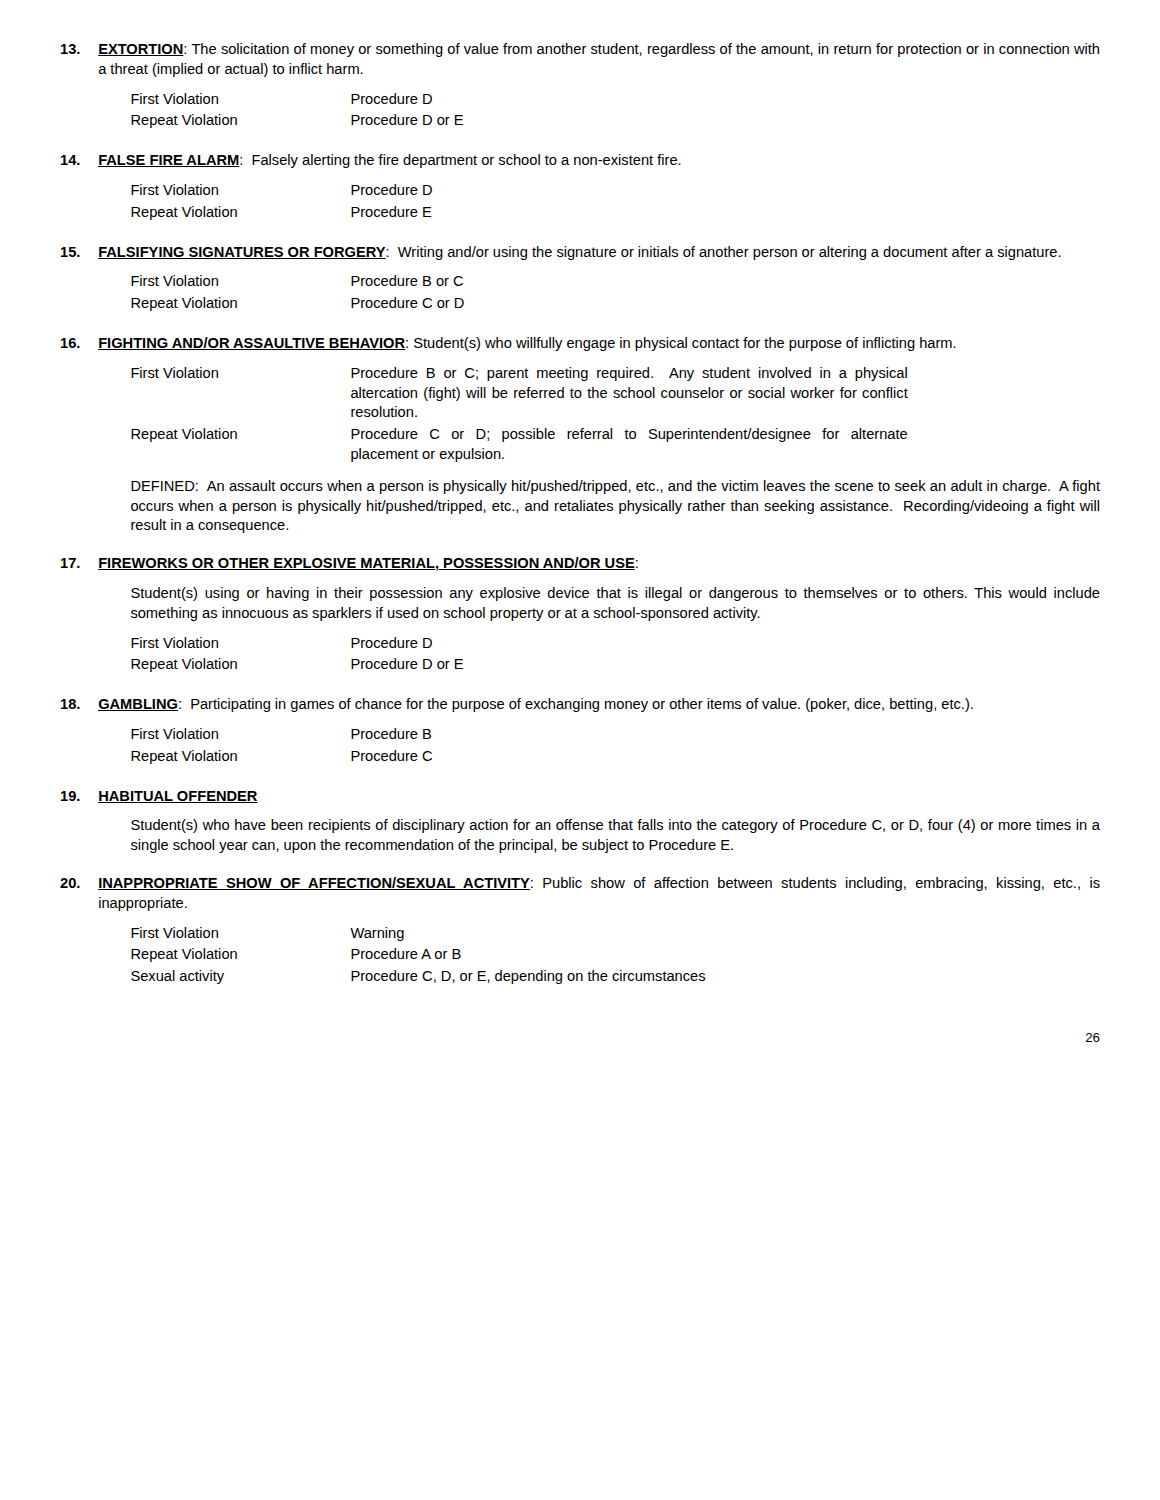13.
EXTORTION: The solicitation of money or something of value from another student, regardless of the amount, in return for protection or in connection with a threat (implied or actual) to inflict harm.
| First Violation | Procedure D |
| Repeat Violation | Procedure D or E |
14.
FALSE FIRE ALARM: Falsely alerting the fire department or school to a non-existent fire.
| First Violation | Procedure D |
| Repeat Violation | Procedure E |
15.
FALSIFYING SIGNATURES OR FORGERY: Writing and/or using the signature or initials of another person or altering a document after a signature.
| First Violation | Procedure B or C |
| Repeat Violation | Procedure C or D |
16.
FIGHTING AND/OR ASSAULTIVE BEHAVIOR: Student(s) who willfully engage in physical contact for the purpose of inflicting harm.
| First Violation | Procedure B or C; parent meeting required. Any student involved in a physical altercation (fight) will be referred to the school counselor or social worker for conflict resolution. |
| Repeat Violation | Procedure C or D; possible referral to Superintendent/designee for alternate placement or expulsion. |
DEFINED: An assault occurs when a person is physically hit/pushed/tripped, etc., and the victim leaves the scene to seek an adult in charge. A fight occurs when a person is physically hit/pushed/tripped, etc., and retaliates physically rather than seeking assistance. Recording/videoing a fight will result in a consequence.
17.
FIREWORKS OR OTHER EXPLOSIVE MATERIAL, POSSESSION AND/OR USE:
Student(s) using or having in their possession any explosive device that is illegal or dangerous to themselves or to others. This would include something as innocuous as sparklers if used on school property or at a school-sponsored activity.
| First Violation | Procedure D |
| Repeat Violation | Procedure D or E |
18.
GAMBLING: Participating in games of chance for the purpose of exchanging money or other items of value. (poker, dice, betting, etc.).
| First Violation | Procedure B |
| Repeat Violation | Procedure C |
19.
HABITUAL OFFENDER
Student(s) who have been recipients of disciplinary action for an offense that falls into the category of Procedure C, or D, four (4) or more times in a single school year can, upon the recommendation of the principal, be subject to Procedure E.
20.
INAPPROPRIATE SHOW OF AFFECTION/SEXUAL ACTIVITY: Public show of affection between students including, embracing, kissing, etc., is inappropriate.
| First Violation | Warning |
| Repeat Violation | Procedure A or B |
| Sexual activity | Procedure C, D, or E, depending on the circumstances |
26